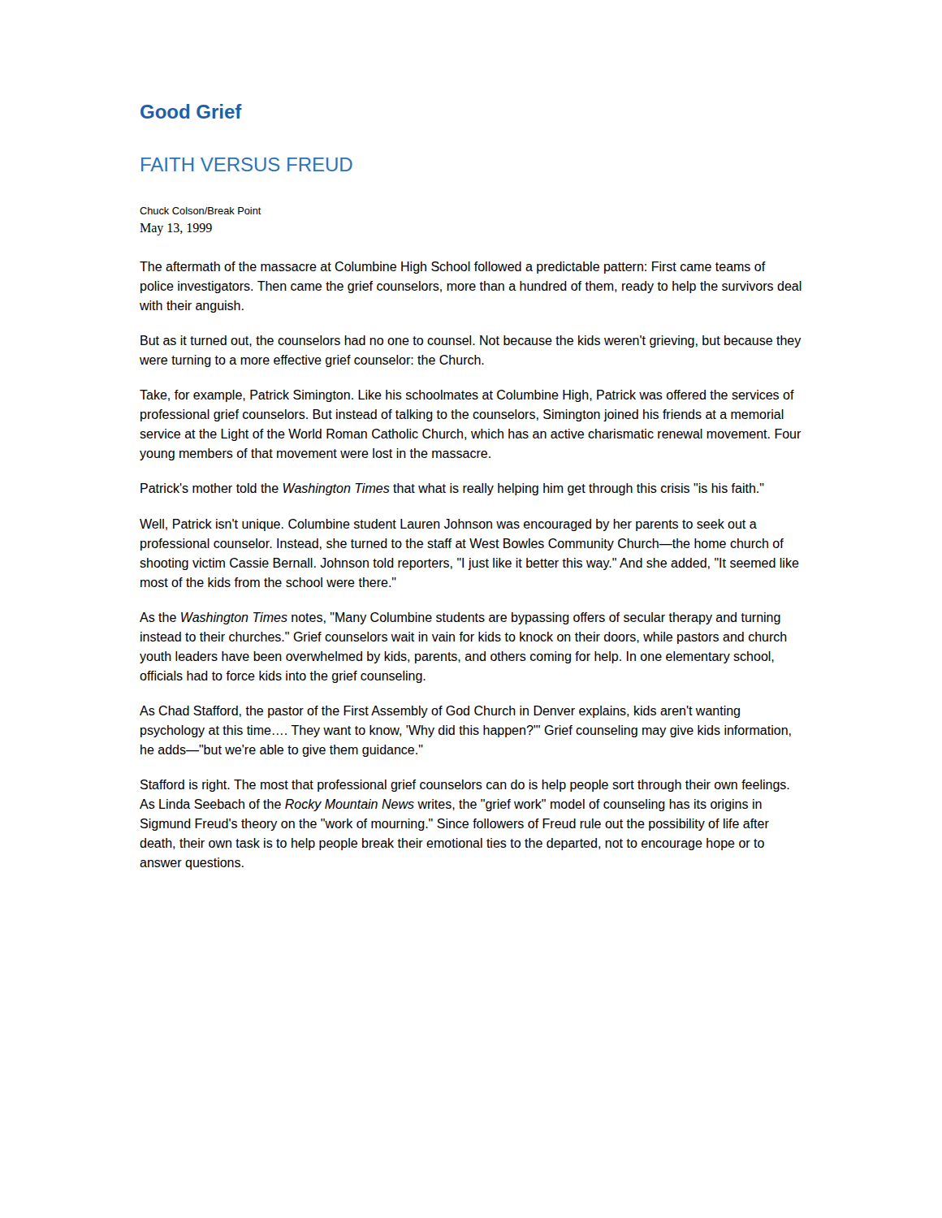Good Grief
FAITH VERSUS FREUD
Chuck Colson/Break Point
May 13, 1999
The aftermath of the massacre at Columbine High School followed a predictable pattern: First came teams of police investigators. Then came the grief counselors, more than a hundred of them, ready to help the survivors deal with their anguish.
But as it turned out, the counselors had no one to counsel. Not because the kids weren't grieving, but because they were turning to a more effective grief counselor: the Church.
Take, for example, Patrick Simington. Like his schoolmates at Columbine High, Patrick was offered the services of professional grief counselors. But instead of talking to the counselors, Simington joined his friends at a memorial service at the Light of the World Roman Catholic Church, which has an active charismatic renewal movement. Four young members of that movement were lost in the massacre.
Patrick's mother told the Washington Times that what is really helping him get through this crisis "is his faith."
Well, Patrick isn't unique. Columbine student Lauren Johnson was encouraged by her parents to seek out a professional counselor. Instead, she turned to the staff at West Bowles Community Church—the home church of shooting victim Cassie Bernall. Johnson told reporters, "I just like it better this way." And she added, "It seemed like most of the kids from the school were there."
As the Washington Times notes, "Many Columbine students are bypassing offers of secular therapy and turning instead to their churches." Grief counselors wait in vain for kids to knock on their doors, while pastors and church youth leaders have been overwhelmed by kids, parents, and others coming for help. In one elementary school, officials had to force kids into the grief counseling.
As Chad Stafford, the pastor of the First Assembly of God Church in Denver explains, kids aren't wanting psychology at this time…. They want to know, 'Why did this happen?'" Grief counseling may give kids information, he adds—"but we're able to give them guidance."
Stafford is right. The most that professional grief counselors can do is help people sort through their own feelings. As Linda Seebach of the Rocky Mountain News writes, the "grief work" model of counseling has its origins in Sigmund Freud's theory on the "work of mourning." Since followers of Freud rule out the possibility of life after death, their own task is to help people break their emotional ties to the departed, not to encourage hope or to answer questions.